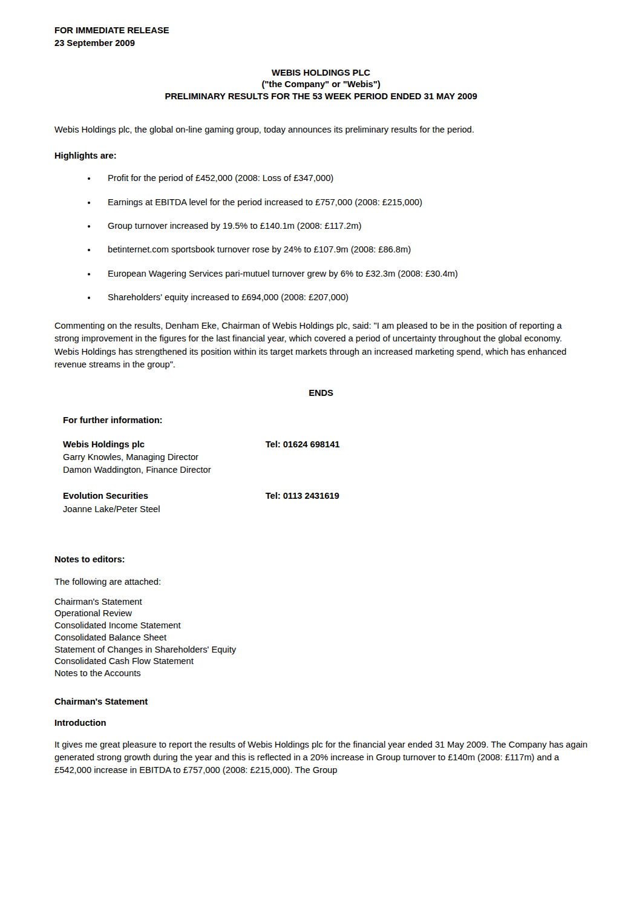FOR IMMEDIATE RELEASE
23 September 2009
WEBIS HOLDINGS PLC
("the Company" or "Webis")
PRELIMINARY RESULTS FOR THE 53 WEEK PERIOD ENDED 31 MAY 2009
Webis Holdings plc, the global on-line gaming group, today announces its preliminary results for the period.
Highlights are:
Profit for the period of £452,000 (2008: Loss of £347,000)
Earnings at EBITDA level for the period increased to £757,000 (2008: £215,000)
Group turnover increased by 19.5% to £140.1m (2008: £117.2m)
betinternet.com sportsbook turnover rose by 24% to £107.9m (2008: £86.8m)
European Wagering Services pari-mutuel turnover grew by 6% to £32.3m (2008: £30.4m)
Shareholders' equity increased to £694,000 (2008: £207,000)
Commenting on the results, Denham Eke, Chairman of Webis Holdings plc, said: "I am pleased to be in the position of reporting a strong improvement in the figures for the last financial year, which covered a period of uncertainty throughout the global economy. Webis Holdings has strengthened its position within its target markets through an increased marketing spend, which has enhanced revenue streams in the group".
ENDS
For further information:
| Webis Holdings plc Garry Knowles, Managing Director Damon Waddington, Finance Director | Tel: 01624 698141 |
| Evolution Securities Joanne Lake/Peter Steel | Tel: 0113 2431619 |
Notes to editors:
The following are attached:
Chairman's Statement
Operational Review
Consolidated Income Statement
Consolidated Balance Sheet
Statement of Changes in Shareholders' Equity
Consolidated Cash Flow Statement
Notes to the Accounts
Chairman's Statement
Introduction
It gives me great pleasure to report the results of Webis Holdings plc for the financial year ended 31 May 2009. The Company has again generated strong growth during the year and this is reflected in a 20% increase in Group turnover to £140m (2008: £117m) and a £542,000 increase in EBITDA to £757,000 (2008: £215,000). The Group